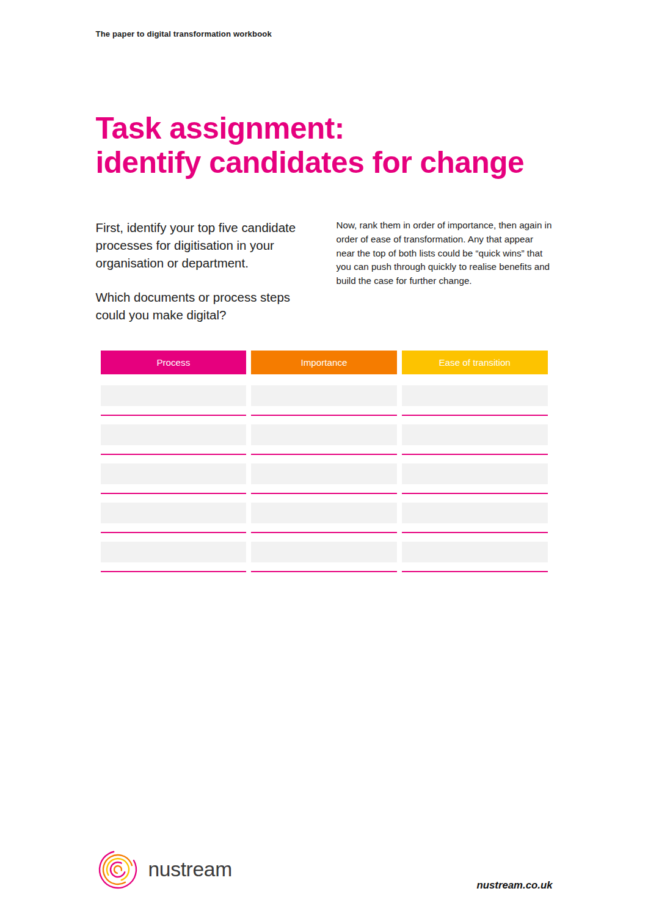The paper to digital transformation workbook
Task assignment:
identify candidates for change
First, identify your top five candidate processes for digitisation in your organisation or department.
Which documents or process steps could you make digital?
Now, rank them in order of importance, then again in order of ease of transformation. Any that appear near the top of both lists could be “quick wins” that you can push through quickly to realise benefits and build the case for further change.
| Process | Importance | Ease of transition |
| --- | --- | --- |
nustream
nustream.co.uk